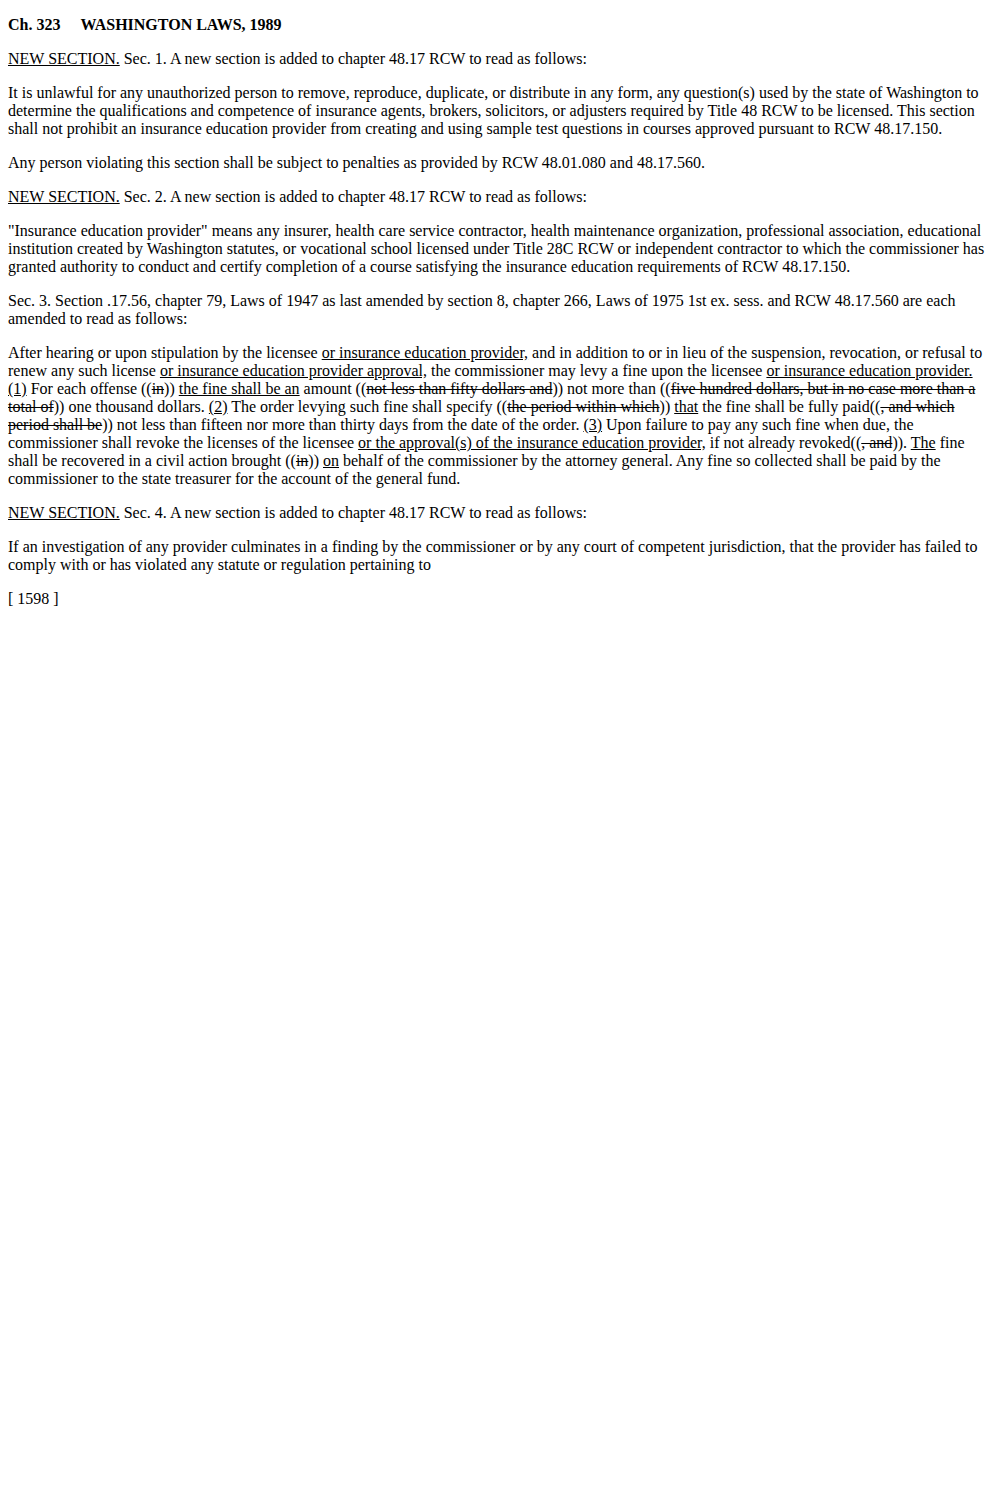Ch. 323 WASHINGTON LAWS, 1989
NEW SECTION. Sec. 1. A new section is added to chapter 48.17 RCW to read as follows:
It is unlawful for any unauthorized person to remove, reproduce, duplicate, or distribute in any form, any question(s) used by the state of Washington to determine the qualifications and competence of insurance agents, brokers, solicitors, or adjusters required by Title 48 RCW to be licensed. This section shall not prohibit an insurance education provider from creating and using sample test questions in courses approved pursuant to RCW 48.17.150.
Any person violating this section shall be subject to penalties as provided by RCW 48.01.080 and 48.17.560.
NEW SECTION. Sec. 2. A new section is added to chapter 48.17 RCW to read as follows:
"Insurance education provider" means any insurer, health care service contractor, health maintenance organization, professional association, educational institution created by Washington statutes, or vocational school licensed under Title 28C RCW or independent contractor to which the commissioner has granted authority to conduct and certify completion of a course satisfying the insurance education requirements of RCW 48.17.150.
Sec. 3. Section .17.56, chapter 79, Laws of 1947 as last amended by section 8, chapter 266, Laws of 1975 1st ex. sess. and RCW 48.17.560 are each amended to read as follows:
After hearing or upon stipulation by the licensee or insurance education provider, and in addition to or in lieu of the suspension, revocation, or refusal to renew any such license or insurance education provider approval, the commissioner may levy a fine upon the licensee or insurance education provider. (1) For each offense ((in)) the fine shall be an amount ((not less than fifty dollars and)) not more than ((five hundred dollars, but in no case more than a total of)) one thousand dollars. (2) The order levying such fine shall specify ((the period within which)) that the fine shall be fully paid((, and which period shall be)) not less than fifteen nor more than thirty days from the date of the order. (3) Upon failure to pay any such fine when due, the commissioner shall revoke the licenses of the licensee or the approval(s) of the insurance education provider, if not already revoked((, and)). The fine shall be recovered in a civil action brought ((in)) on behalf of the commissioner by the attorney general. Any fine so collected shall be paid by the commissioner to the state treasurer for the account of the general fund.
NEW SECTION. Sec. 4. A new section is added to chapter 48.17 RCW to read as follows:
If an investigation of any provider culminates in a finding by the commissioner or by any court of competent jurisdiction, that the provider has failed to comply with or has violated any statute or regulation pertaining to
[ 1598 ]